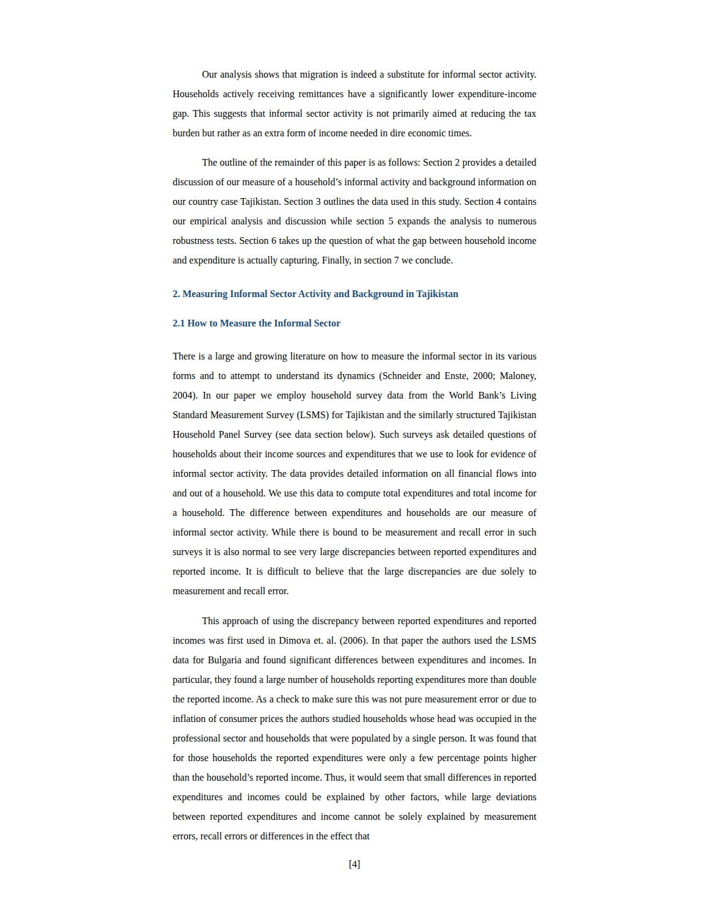Our analysis shows that migration is indeed a substitute for informal sector activity. Households actively receiving remittances have a significantly lower expenditure-income gap. This suggests that informal sector activity is not primarily aimed at reducing the tax burden but rather as an extra form of income needed in dire economic times.
The outline of the remainder of this paper is as follows: Section 2 provides a detailed discussion of our measure of a household’s informal activity and background information on our country case Tajikistan. Section 3 outlines the data used in this study. Section 4 contains our empirical analysis and discussion while section 5 expands the analysis to numerous robustness tests. Section 6 takes up the question of what the gap between household income and expenditure is actually capturing. Finally, in section 7 we conclude.
2. Measuring Informal Sector Activity and Background in Tajikistan
2.1 How to Measure the Informal Sector
There is a large and growing literature on how to measure the informal sector in its various forms and to attempt to understand its dynamics (Schneider and Enste, 2000; Maloney, 2004). In our paper we employ household survey data from the World Bank’s Living Standard Measurement Survey (LSMS) for Tajikistan and the similarly structured Tajikistan Household Panel Survey (see data section below). Such surveys ask detailed questions of households about their income sources and expenditures that we use to look for evidence of informal sector activity. The data provides detailed information on all financial flows into and out of a household. We use this data to compute total expenditures and total income for a household. The difference between expenditures and households are our measure of informal sector activity. While there is bound to be measurement and recall error in such surveys it is also normal to see very large discrepancies between reported expenditures and reported income. It is difficult to believe that the large discrepancies are due solely to measurement and recall error.
This approach of using the discrepancy between reported expenditures and reported incomes was first used in Dimova et. al. (2006). In that paper the authors used the LSMS data for Bulgaria and found significant differences between expenditures and incomes. In particular, they found a large number of households reporting expenditures more than double the reported income. As a check to make sure this was not pure measurement error or due to inflation of consumer prices the authors studied households whose head was occupied in the professional sector and households that were populated by a single person. It was found that for those households the reported expenditures were only a few percentage points higher than the household’s reported income. Thus, it would seem that small differences in reported expenditures and incomes could be explained by other factors, while large deviations between reported expenditures and income cannot be solely explained by measurement errors, recall errors or differences in the effect that
[4]